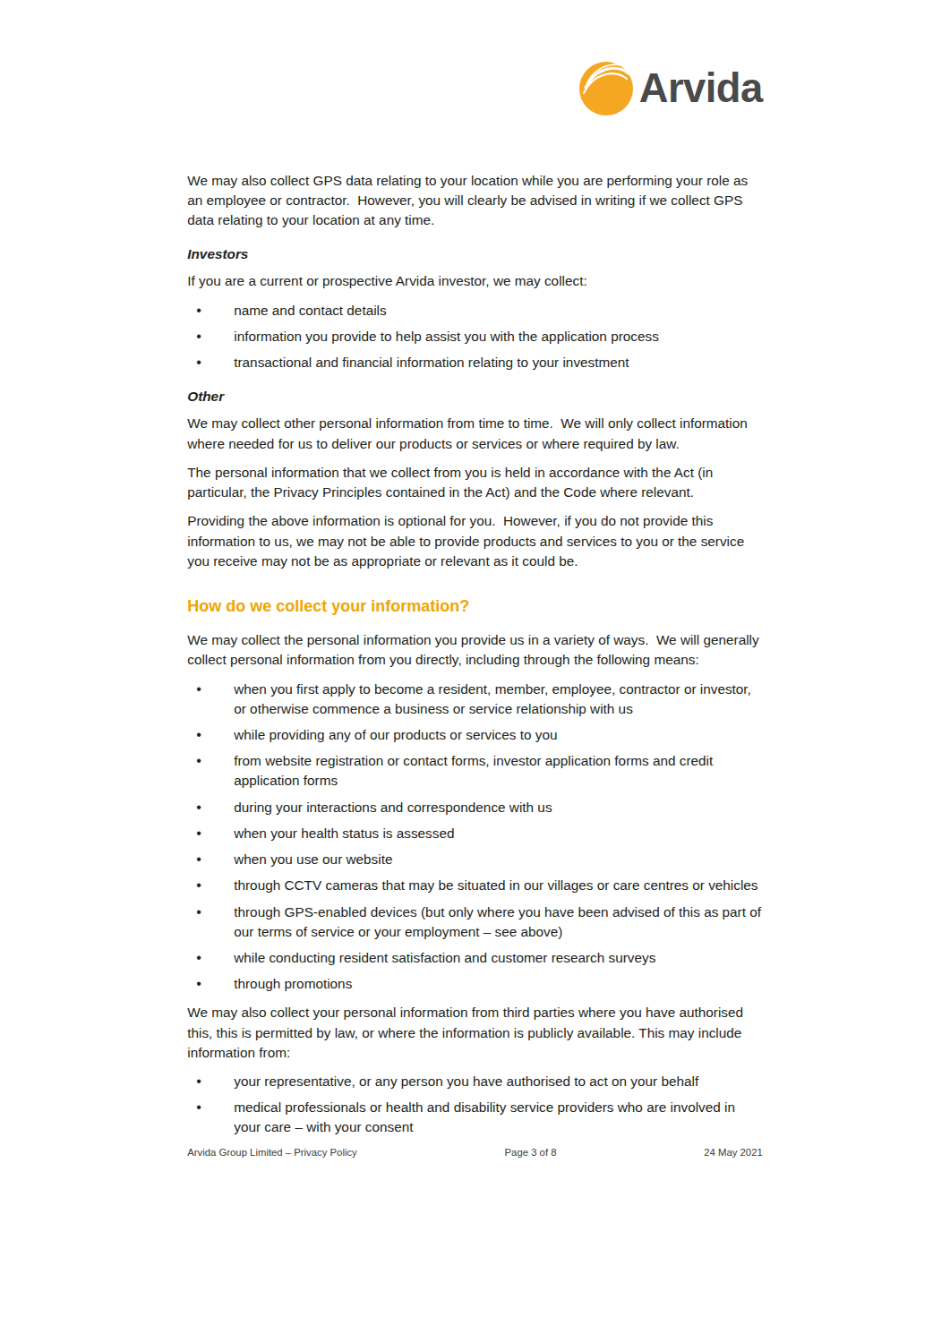Arvida
We may also collect GPS data relating to your location while you are performing your role as an employee or contractor. However, you will clearly be advised in writing if we collect GPS data relating to your location at any time.
Investors
If you are a current or prospective Arvida investor, we may collect:
name and contact details
information you provide to help assist you with the application process
transactional and financial information relating to your investment
Other
We may collect other personal information from time to time. We will only collect information where needed for us to deliver our products or services or where required by law.
The personal information that we collect from you is held in accordance with the Act (in particular, the Privacy Principles contained in the Act) and the Code where relevant.
Providing the above information is optional for you. However, if you do not provide this information to us, we may not be able to provide products and services to you or the service you receive may not be as appropriate or relevant as it could be.
How do we collect your information?
We may collect the personal information you provide us in a variety of ways. We will generally collect personal information from you directly, including through the following means:
when you first apply to become a resident, member, employee, contractor or investor, or otherwise commence a business or service relationship with us
while providing any of our products or services to you
from website registration or contact forms, investor application forms and credit application forms
during your interactions and correspondence with us
when your health status is assessed
when you use our website
through CCTV cameras that may be situated in our villages or care centres or vehicles
through GPS-enabled devices (but only where you have been advised of this as part of our terms of service or your employment – see above)
while conducting resident satisfaction and customer research surveys
through promotions
We may also collect your personal information from third parties where you have authorised this, this is permitted by law, or where the information is publicly available. This may include information from:
your representative, or any person you have authorised to act on your behalf
medical professionals or health and disability service providers who are involved in your care – with your consent
Arvida Group Limited – Privacy Policy Page 3 of 8 24 May 2021